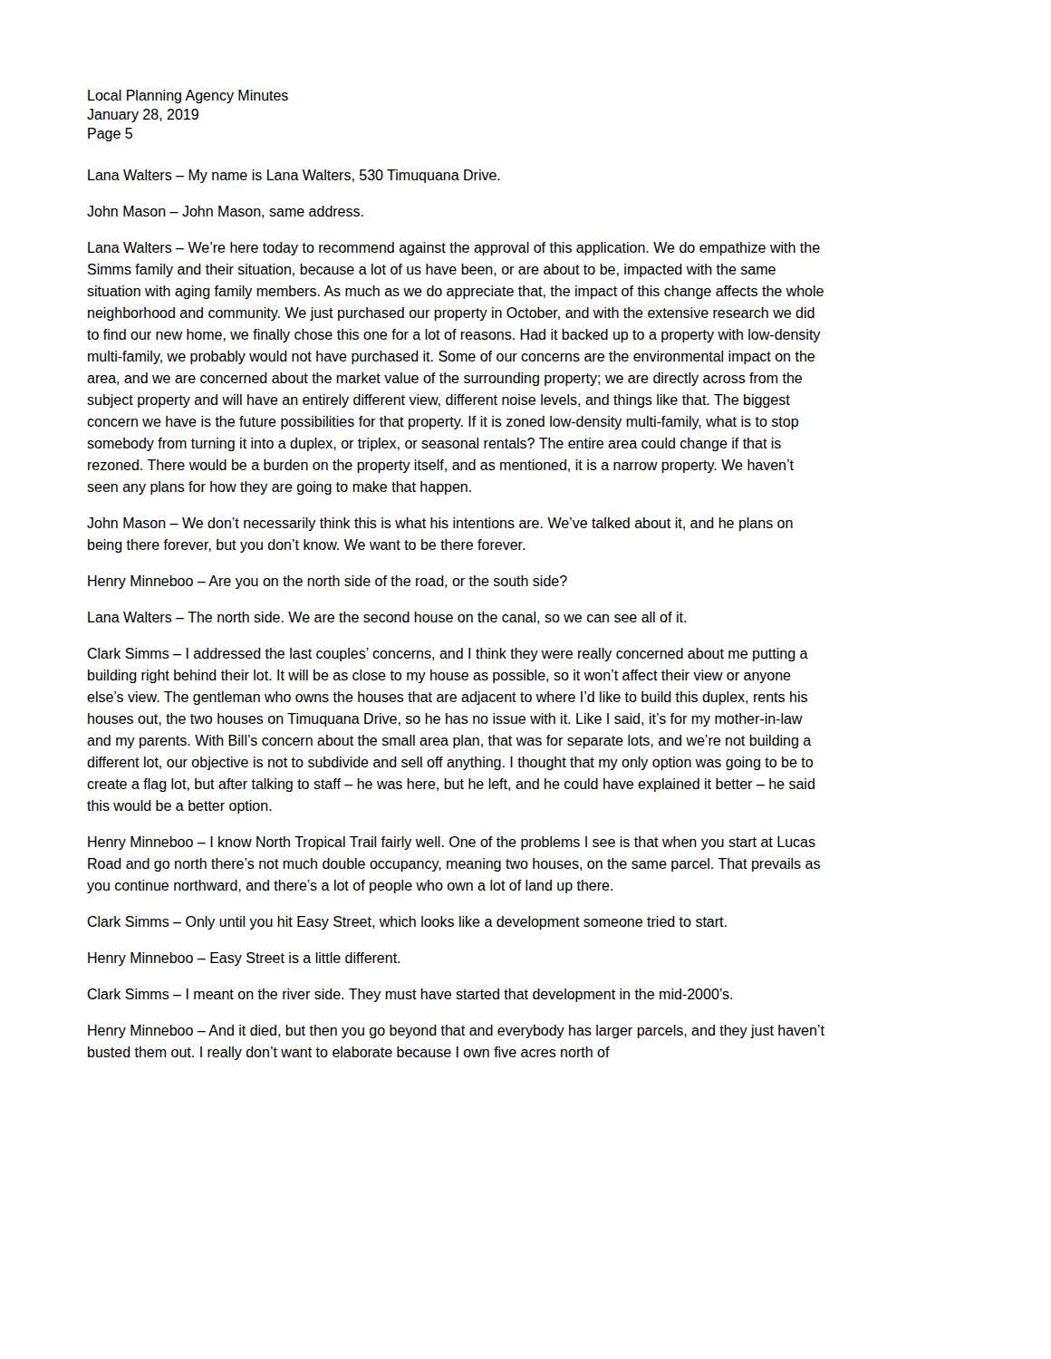Local Planning Agency Minutes
January 28, 2019
Page 5
Lana Walters – My name is Lana Walters, 530 Timuquana Drive.
John Mason – John Mason, same address.
Lana Walters – We’re here today to recommend against the approval of this application. We do empathize with the Simms family and their situation, because a lot of us have been, or are about to be, impacted with the same situation with aging family members. As much as we do appreciate that, the impact of this change affects the whole neighborhood and community. We just purchased our property in October, and with the extensive research we did to find our new home, we finally chose this one for a lot of reasons. Had it backed up to a property with low-density multi-family, we probably would not have purchased it. Some of our concerns are the environmental impact on the area, and we are concerned about the market value of the surrounding property; we are directly across from the subject property and will have an entirely different view, different noise levels, and things like that. The biggest concern we have is the future possibilities for that property. If it is zoned low-density multi-family, what is to stop somebody from turning it into a duplex, or triplex, or seasonal rentals? The entire area could change if that is rezoned. There would be a burden on the property itself, and as mentioned, it is a narrow property. We haven’t seen any plans for how they are going to make that happen.
John Mason – We don’t necessarily think this is what his intentions are. We’ve talked about it, and he plans on being there forever, but you don’t know. We want to be there forever.
Henry Minneboo – Are you on the north side of the road, or the south side?
Lana Walters – The north side. We are the second house on the canal, so we can see all of it.
Clark Simms – I addressed the last couples’ concerns, and I think they were really concerned about me putting a building right behind their lot. It will be as close to my house as possible, so it won’t affect their view or anyone else’s view. The gentleman who owns the houses that are adjacent to where I’d like to build this duplex, rents his houses out, the two houses on Timuquana Drive, so he has no issue with it. Like I said, it’s for my mother-in-law and my parents. With Bill’s concern about the small area plan, that was for separate lots, and we’re not building a different lot, our objective is not to subdivide and sell off anything. I thought that my only option was going to be to create a flag lot, but after talking to staff – he was here, but he left, and he could have explained it better – he said this would be a better option.
Henry Minneboo – I know North Tropical Trail fairly well. One of the problems I see is that when you start at Lucas Road and go north there’s not much double occupancy, meaning two houses, on the same parcel. That prevails as you continue northward, and there’s a lot of people who own a lot of land up there.
Clark Simms – Only until you hit Easy Street, which looks like a development someone tried to start.
Henry Minneboo – Easy Street is a little different.
Clark Simms – I meant on the river side. They must have started that development in the mid-2000’s.
Henry Minneboo – And it died, but then you go beyond that and everybody has larger parcels, and they just haven’t busted them out. I really don’t want to elaborate because I own five acres north of